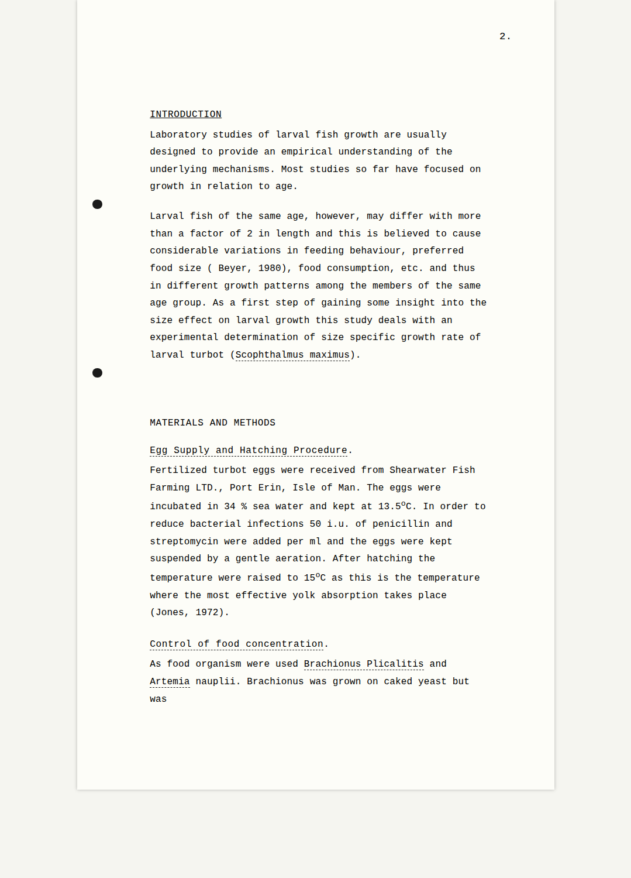2.
INTRODUCTION
Laboratory studies of larval fish growth are usually designed to provide an empirical understanding of the underlying mechanisms. Most studies so far have focused on growth in relation to age.
Larval fish of the same age, however, may differ with more than a factor of 2 in length and this is believed to cause considerable variations in feeding behaviour, preferred food size ( Beyer, 1980), food consumption, etc. and thus in different growth patterns among the members of the same age group. As a first step of gaining some insight into the size effect on larval growth this study deals with an experimental determination of size specific growth rate of larval turbot (Scophthalmus maximus).
MATERIALS AND METHODS
Egg Supply and Hatching Procedure.
Fertilized turbot eggs were received from Shearwater Fish Farming LTD., Port Erin, Isle of Man. The eggs were incubated in 34 % sea water and kept at 13.5oC. In order to reduce bacterial infections 50 i.u. of penicillin and streptomycin were added per ml and the eggs were kept suspended by a gentle aeration. After hatching the temperature were raised to 15oC as this is the temperature where the most effective yolk absorption takes place (Jones, 1972).
Control of food concentration.
As food organism were used Brachionus Plicalitis and Artemia nauplii. Brachionus was grown on caked yeast but was